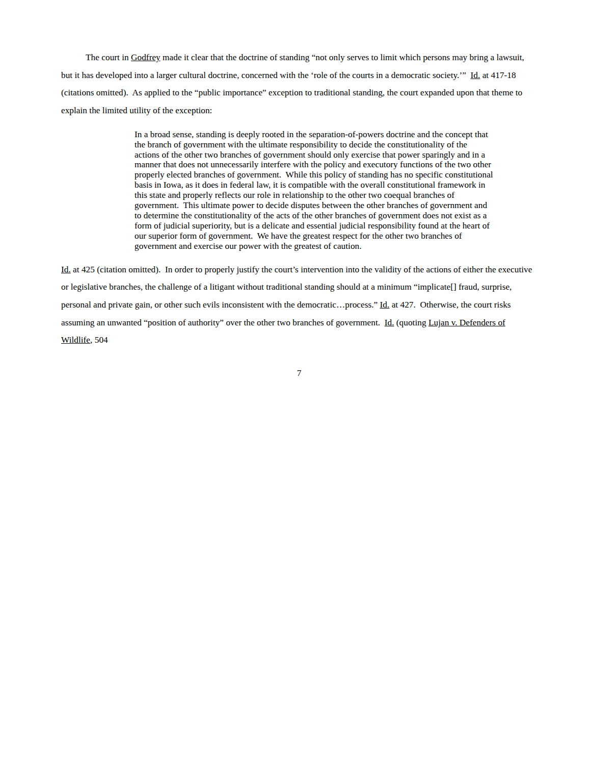The court in Godfrey made it clear that the doctrine of standing “not only serves to limit which persons may bring a lawsuit, but it has developed into a larger cultural doctrine, concerned with the ‘role of the courts in a democratic society.’” Id. at 417-18 (citations omitted). As applied to the “public importance” exception to traditional standing, the court expanded upon that theme to explain the limited utility of the exception:
In a broad sense, standing is deeply rooted in the separation-of-powers doctrine and the concept that the branch of government with the ultimate responsibility to decide the constitutionality of the actions of the other two branches of government should only exercise that power sparingly and in a manner that does not unnecessarily interfere with the policy and executory functions of the two other properly elected branches of government. While this policy of standing has no specific constitutional basis in Iowa, as it does in federal law, it is compatible with the overall constitutional framework in this state and properly reflects our role in relationship to the other two coequal branches of government. This ultimate power to decide disputes between the other branches of government and to determine the constitutionality of the acts of the other branches of government does not exist as a form of judicial superiority, but is a delicate and essential judicial responsibility found at the heart of our superior form of government. We have the greatest respect for the other two branches of government and exercise our power with the greatest of caution.
Id. at 425 (citation omitted). In order to properly justify the court’s intervention into the validity of the actions of either the executive or legislative branches, the challenge of a litigant without traditional standing should at a minimum “implicate[] fraud, surprise, personal and private gain, or other such evils inconsistent with the democratic…process.” Id. at 427. Otherwise, the court risks assuming an unwanted “position of authority” over the other two branches of government. Id. (quoting Lujan v. Defenders of Wildlife, 504
7